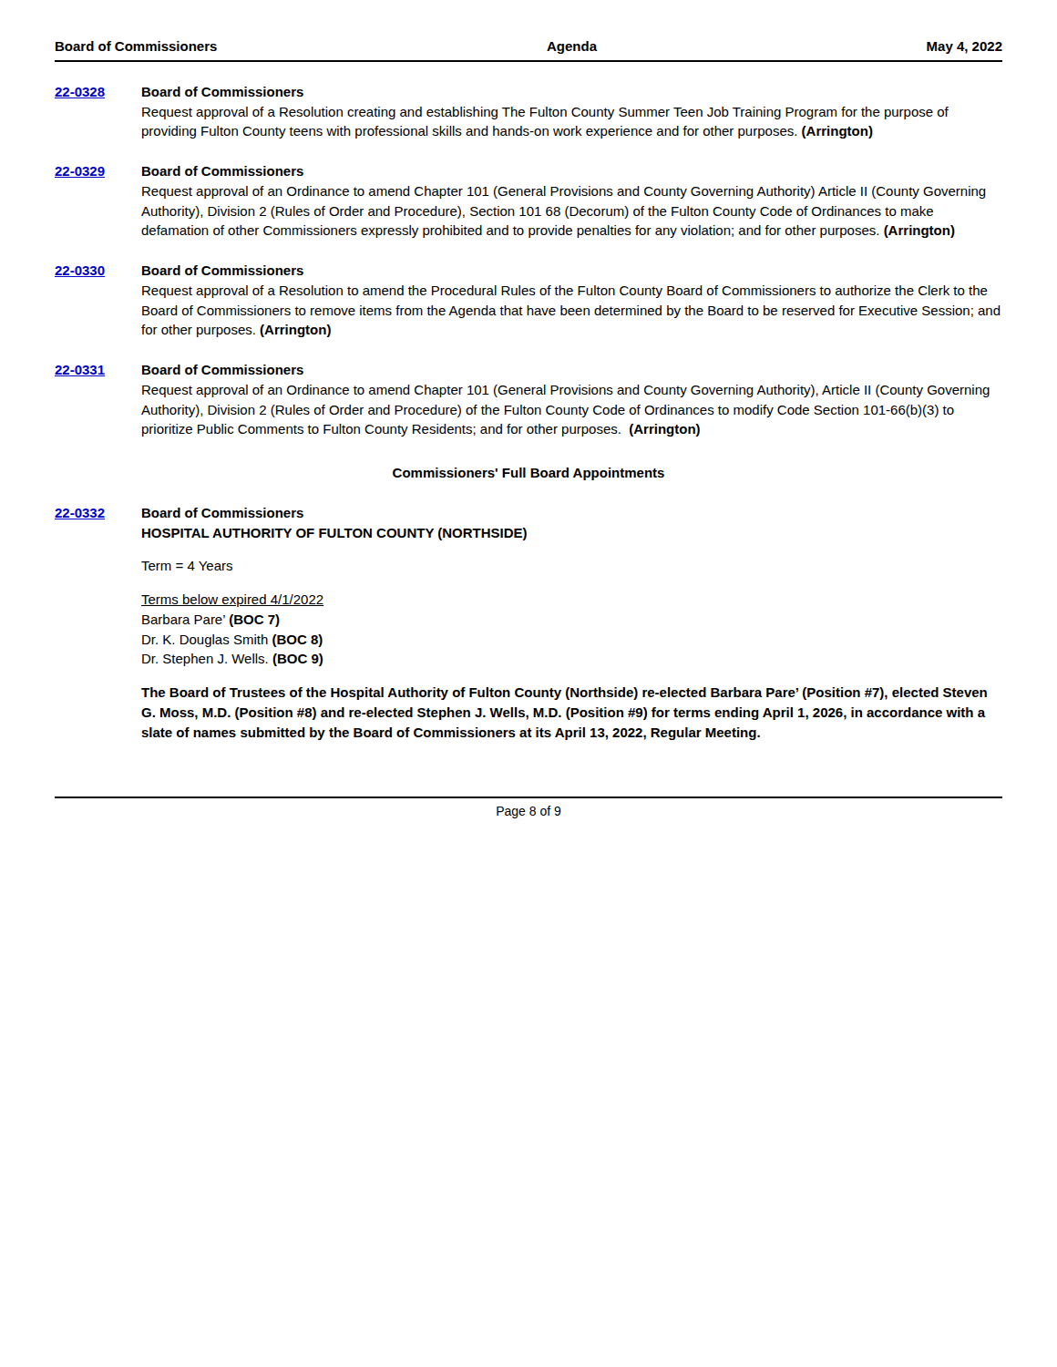Board of Commissioners
Agenda
May 4, 2022
22-0328
Board of Commissioners
Request approval of a Resolution creating and establishing The Fulton County Summer Teen Job Training Program for the purpose of providing Fulton County teens with professional skills and hands-on work experience and for other purposes. (Arrington)
22-0329
Board of Commissioners
Request approval of an Ordinance to amend Chapter 101 (General Provisions and County Governing Authority) Article II (County Governing Authority), Division 2 (Rules of Order and Procedure), Section 101 68 (Decorum) of the Fulton County Code of Ordinances to make defamation of other Commissioners expressly prohibited and to provide penalties for any violation; and for other purposes. (Arrington)
22-0330
Board of Commissioners
Request approval of a Resolution to amend the Procedural Rules of the Fulton County Board of Commissioners to authorize the Clerk to the Board of Commissioners to remove items from the Agenda that have been determined by the Board to be reserved for Executive Session; and for other purposes. (Arrington)
22-0331
Board of Commissioners
Request approval of an Ordinance to amend Chapter 101 (General Provisions and County Governing Authority), Article II (County Governing Authority), Division 2 (Rules of Order and Procedure) of the Fulton County Code of Ordinances to modify Code Section 101-66(b)(3) to prioritize Public Comments to Fulton County Residents; and for other purposes. (Arrington)
Commissioners' Full Board Appointments
22-0332
Board of Commissioners
HOSPITAL AUTHORITY OF FULTON COUNTY (NORTHSIDE)
Term = 4 Years
Terms below expired 4/1/2022
Barbara Pare’ (BOC 7)
Dr. K. Douglas Smith (BOC 8)
Dr. Stephen J. Wells. (BOC 9)
The Board of Trustees of the Hospital Authority of Fulton County (Northside) re-elected Barbara Pare’ (Position #7), elected Steven G. Moss, M.D. (Position #8) and re-elected Stephen J. Wells, M.D. (Position #9) for terms ending April 1, 2026, in accordance with a slate of names submitted by the Board of Commissioners at its April 13, 2022, Regular Meeting.
Page 8 of 9